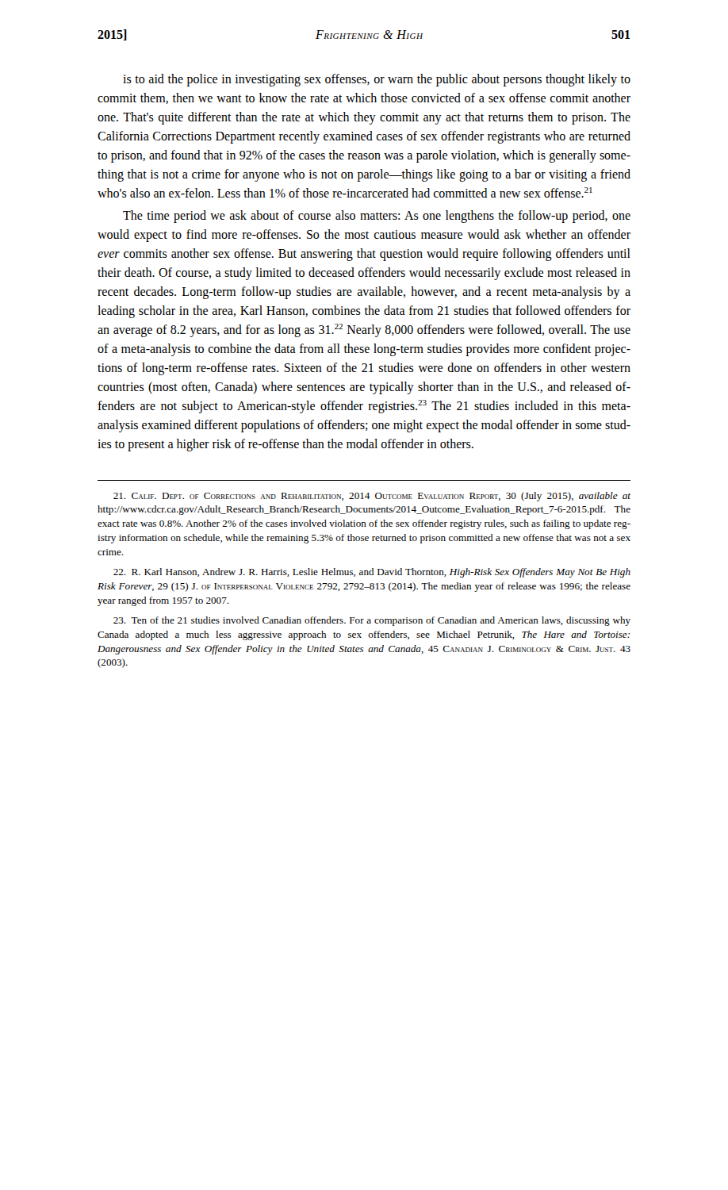2015] Frightening & High 501
is to aid the police in investigating sex offenses, or warn the public about persons thought likely to commit them, then we want to know the rate at which those convicted of a sex offense commit another one. That's quite different than the rate at which they commit any act that returns them to prison. The California Corrections Department recently examined cases of sex offender registrants who are returned to prison, and found that in 92% of the cases the reason was a parole violation, which is generally something that is not a crime for anyone who is not on parole—things like going to a bar or visiting a friend who's also an ex-felon. Less than 1% of those re-incarcerated had committed a new sex offense.21
The time period we ask about of course also matters: As one lengthens the follow-up period, one would expect to find more re-offenses. So the most cautious measure would ask whether an offender ever commits another sex offense. But answering that question would require following offenders until their death. Of course, a study limited to deceased offenders would necessarily exclude most released in recent decades. Long-term follow-up studies are available, however, and a recent meta-analysis by a leading scholar in the area, Karl Hanson, combines the data from 21 studies that followed offenders for an average of 8.2 years, and for as long as 31.22 Nearly 8,000 offenders were followed, overall. The use of a meta-analysis to combine the data from all these long-term studies provides more confident projections of long-term re-offense rates. Sixteen of the 21 studies were done on offenders in other western countries (most often, Canada) where sentences are typically shorter than in the U.S., and released offenders are not subject to American-style offender registries.23 The 21 studies included in this meta-analysis examined different populations of offenders; one might expect the modal offender in some studies to present a higher risk of re-offense than the modal offender in others.
Calif. Dept. of Corrections and Rehabilitation, 2014 Outcome Evaluation Report, 30 (July 2015), available at http://www.cdcr.ca.gov/Adult_Research_Branch/Research_Documents/2014_Outcome_Evaluation_Report_7-6-2015.pdf. The exact rate was 0.8%. Another 2% of the cases involved violation of the sex offender registry rules, such as failing to update registry information on schedule, while the remaining 5.3% of those returned to prison committed a new offense that was not a sex crime.
R. Karl Hanson, Andrew J. R. Harris, Leslie Helmus, and David Thornton, High-Risk Sex Offenders May Not Be High Risk Forever, 29 (15) J. of Interpersonal Violence 2792, 2792–813 (2014). The median year of release was 1996; the release year ranged from 1957 to 2007.
Ten of the 21 studies involved Canadian offenders. For a comparison of Canadian and American laws, discussing why Canada adopted a much less aggressive approach to sex offenders, see Michael Petrunik, The Hare and Tortoise: Dangerousness and Sex Offender Policy in the United States and Canada, 45 Canadian J. Criminology & Crim. Just. 43 (2003).